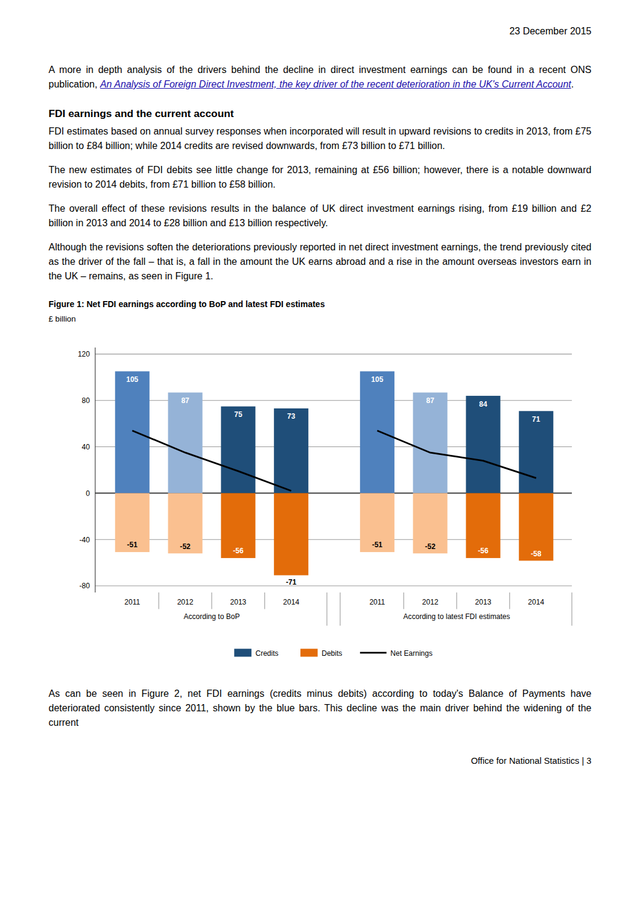23 December 2015
A more in depth analysis of the drivers behind the decline in direct investment earnings can be found in a recent ONS publication, An Analysis of Foreign Direct Investment, the key driver of the recent deterioration in the UK's Current Account.
FDI earnings and the current account
FDI estimates based on annual survey responses when incorporated will result in upward revisions to credits in 2013, from £75 billion to £84 billion; while 2014 credits are revised downwards, from £73 billion to £71 billion.
The new estimates of FDI debits see little change for 2013, remaining at £56 billion; however, there is a notable downward revision to 2014 debits, from £71 billion to £58 billion.
The overall effect of these revisions results in the balance of UK direct investment earnings rising, from £19 billion and £2 billion in 2013 and 2014 to £28 billion and £13 billion respectively.
Although the revisions soften the deteriorations previously reported in net direct investment earnings, the trend previously cited as the driver of the fall – that is, a fall in the amount the UK earns abroad and a rise in the amount overseas investors earn in the UK – remains, as seen in Figure 1.
Figure 1: Net FDI earnings according to BoP and latest FDI estimates
£ billion
120 80 40 0 -40 -80 105 87 75 73 -51 -52 -56 -71 2011 2012 2013 2014 According to BoP 105 87 84 71 -51 -52 -56 -58 2011 2012 2013 2014 According to latest FDI estimates Credits Debits Net Earnings
As can be seen in Figure 2, net FDI earnings (credits minus debits) according to today's Balance of Payments have deteriorated consistently since 2011, shown by the blue bars. This decline was the main driver behind the widening of the current
Office for National Statistics | 3